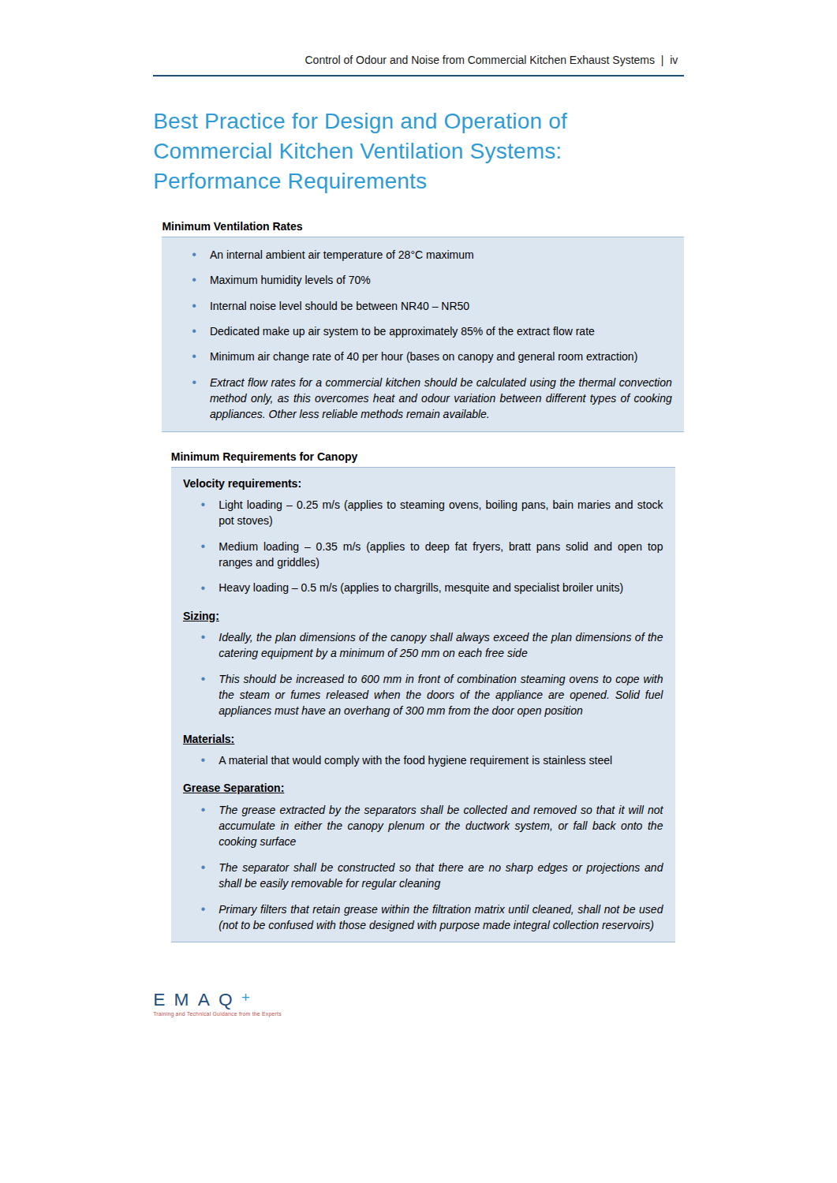Control of Odour and Noise from Commercial Kitchen Exhaust Systems | iv
Best Practice for Design and Operation of
Commercial Kitchen Ventilation Systems:
Performance Requirements
Minimum Ventilation Rates
An internal ambient air temperature of 28°C maximum
Maximum humidity levels of 70%
Internal noise level should be between NR40 – NR50
Dedicated make up air system to be approximately 85% of the extract flow rate
Minimum air change rate of 40 per hour (bases on canopy and general room extraction)
Extract flow rates for a commercial kitchen should be calculated using the thermal convection method only, as this overcomes heat and odour variation between different types of cooking appliances. Other less reliable methods remain available.
Minimum Requirements for Canopy
Velocity requirements:
Light loading – 0.25 m/s (applies to steaming ovens, boiling pans, bain maries and stock pot stoves)
Medium loading – 0.35 m/s (applies to deep fat fryers, bratt pans solid and open top ranges and griddles)
Heavy loading – 0.5 m/s (applies to chargrills, mesquite and specialist broiler units)
Sizing:
Ideally, the plan dimensions of the canopy shall always exceed the plan dimensions of the catering equipment by a minimum of 250 mm on each free side
This should be increased to 600 mm in front of combination steaming ovens to cope with the steam or fumes released when the doors of the appliance are opened. Solid fuel appliances must have an overhang of 300 mm from the door open position
Materials:
A material that would comply with the food hygiene requirement is stainless steel
Grease Separation:
The grease extracted by the separators shall be collected and removed so that it will not accumulate in either the canopy plenum or the ductwork system, or fall back onto the cooking surface
The separator shall be constructed so that there are no sharp edges or projections and shall be easily removable for regular cleaning
Primary filters that retain grease within the filtration matrix until cleaned, shall not be used (not to be confused with those designed with purpose made integral collection reservoirs)
E M A Q +
Training and Technical Guidance from the Experts